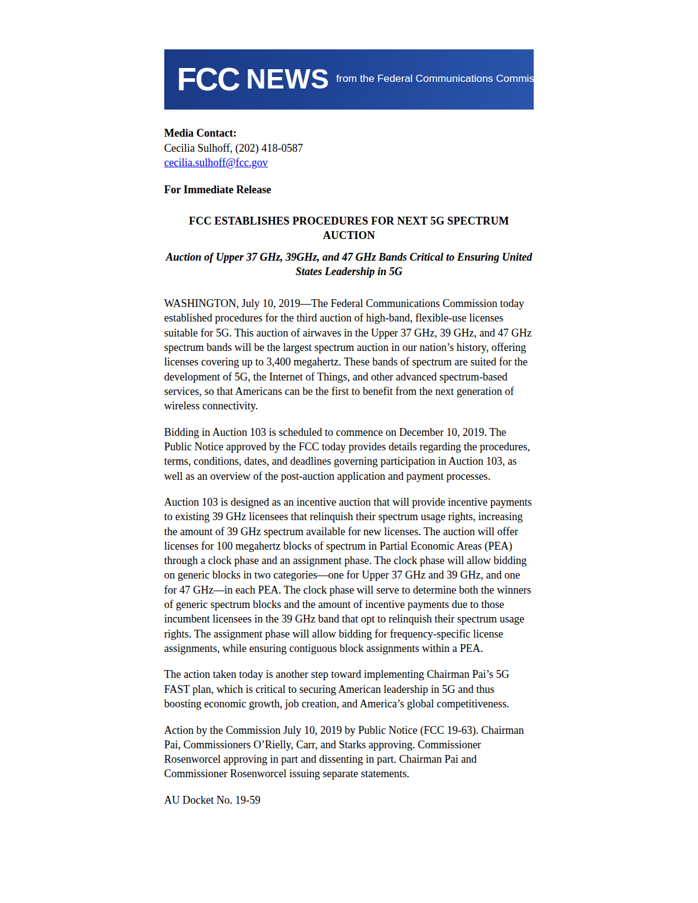FCC NEWS from the Federal Communications Commission
Media Contact:
Cecilia Sulhoff, (202) 418-0587
cecilia.sulhoff@fcc.gov
For Immediate Release
FCC Establishes Procedures for Next 5G Spectrum Auction
Auction of Upper 37 GHz, 39GHz, and 47 GHz Bands Critical to Ensuring United States Leadership in 5G
WASHINGTON, July 10, 2019—The Federal Communications Commission today established procedures for the third auction of high-band, flexible-use licenses suitable for 5G. This auction of airwaves in the Upper 37 GHz, 39 GHz, and 47 GHz spectrum bands will be the largest spectrum auction in our nation’s history, offering licenses covering up to 3,400 megahertz. These bands of spectrum are suited for the development of 5G, the Internet of Things, and other advanced spectrum-based services, so that Americans can be the first to benefit from the next generation of wireless connectivity.
Bidding in Auction 103 is scheduled to commence on December 10, 2019. The Public Notice approved by the FCC today provides details regarding the procedures, terms, conditions, dates, and deadlines governing participation in Auction 103, as well as an overview of the post-auction application and payment processes.
Auction 103 is designed as an incentive auction that will provide incentive payments to existing 39 GHz licensees that relinquish their spectrum usage rights, increasing the amount of 39 GHz spectrum available for new licenses. The auction will offer licenses for 100 megahertz blocks of spectrum in Partial Economic Areas (PEA) through a clock phase and an assignment phase. The clock phase will allow bidding on generic blocks in two categories—one for Upper 37 GHz and 39 GHz, and one for 47 GHz—in each PEA. The clock phase will serve to determine both the winners of generic spectrum blocks and the amount of incentive payments due to those incumbent licensees in the 39 GHz band that opt to relinquish their spectrum usage rights. The assignment phase will allow bidding for frequency-specific license assignments, while ensuring contiguous block assignments within a PEA.
The action taken today is another step toward implementing Chairman Pai’s 5G FAST plan, which is critical to securing American leadership in 5G and thus boosting economic growth, job creation, and America’s global competitiveness.
Action by the Commission July 10, 2019 by Public Notice (FCC 19-63). Chairman Pai, Commissioners O’Rielly, Carr, and Starks approving. Commissioner Rosenworcel approving in part and dissenting in part. Chairman Pai and Commissioner Rosenworcel issuing separate statements.
AU Docket No. 19-59